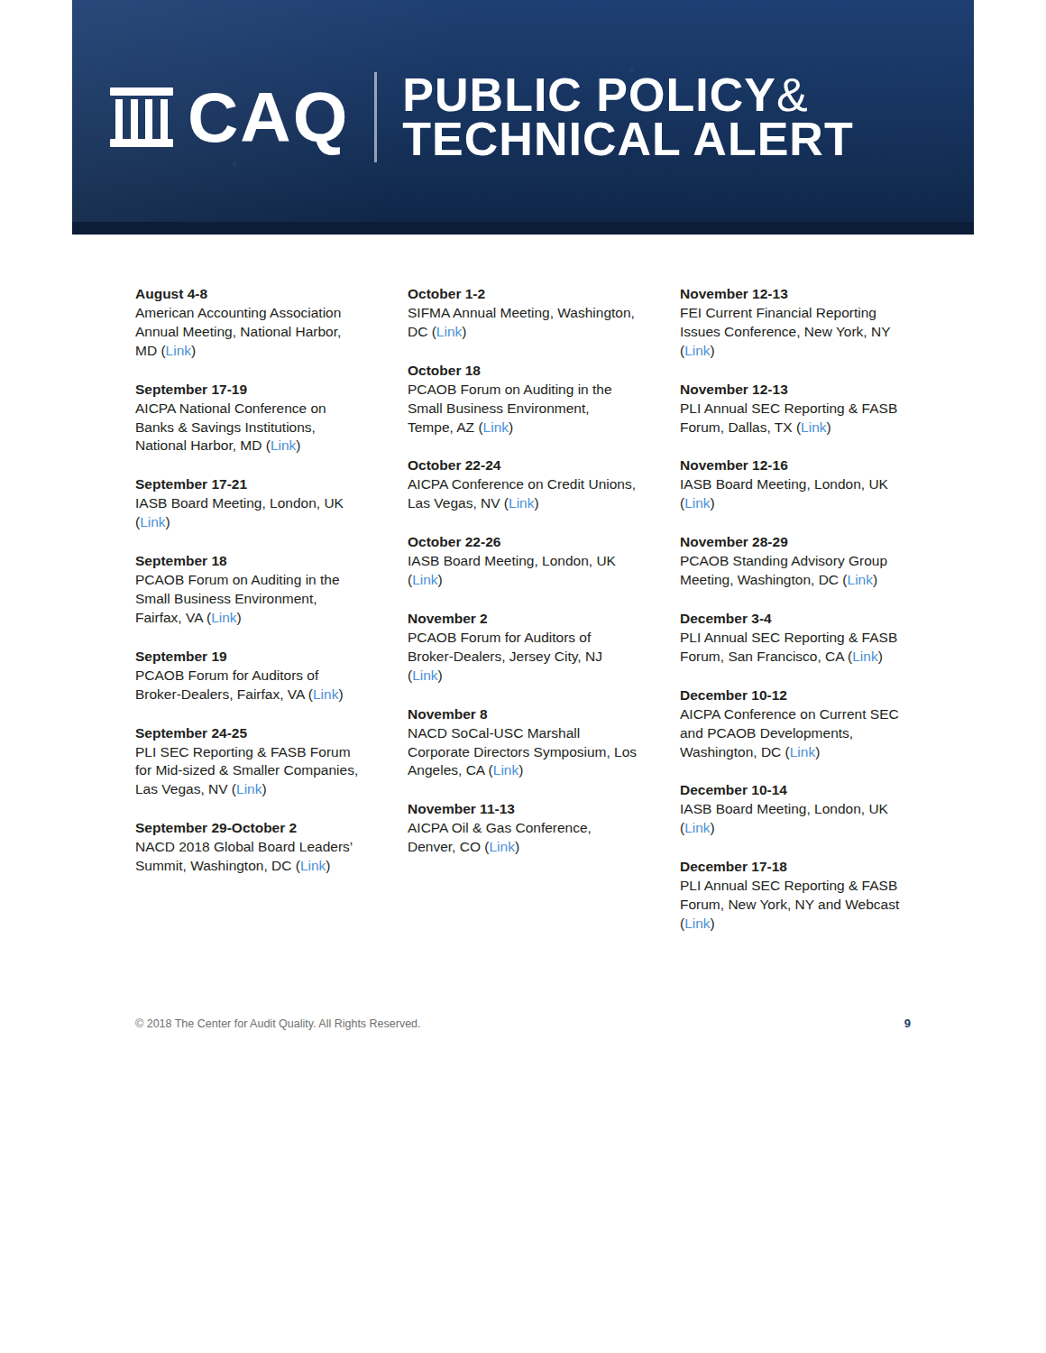CAQ
Public Policy&
Technical Alert
August 4-8 American Accounting Association Annual Meeting, National Harbor, MD (Link)
September 17-19 AICPA National Conference on Banks & Savings Institutions, National Harbor, MD (Link)
September 17-21 IASB Board Meeting, London, UK (Link)
September 18 PCAOB Forum on Auditing in the Small Business Environment, Fairfax, VA (Link)
September 19 PCAOB Forum for Auditors of Broker-Dealers, Fairfax, VA (Link)
September 24-25 PLI SEC Reporting & FASB Forum for Mid-sized & Smaller Companies, Las Vegas, NV (Link)
September 29-October 2 NACD 2018 Global Board Leaders’ Summit, Washington, DC (Link)
October 1-2 SIFMA Annual Meeting, Washington, DC (Link)
October 18 PCAOB Forum on Auditing in the Small Business Environment, Tempe, AZ (Link)
October 22-24 AICPA Conference on Credit Unions, Las Vegas, NV (Link)
October 22-26 IASB Board Meeting, London, UK (Link)
November 2 PCAOB Forum for Auditors of Broker-Dealers, Jersey City, NJ (Link)
November 8 NACD SoCal-USC Marshall Corporate Directors Symposium, Los Angeles, CA (Link)
November 11-13 AICPA Oil & Gas Conference, Denver, CO (Link)
November 12-13 FEI Current Financial Reporting Issues Conference, New York, NY (Link)
November 12-13 PLI Annual SEC Reporting & FASB Forum, Dallas, TX (Link)
November 12-16 IASB Board Meeting, London, UK (Link)
November 28-29 PCAOB Standing Advisory Group Meeting, Washington, DC (Link)
December 3-4 PLI Annual SEC Reporting & FASB Forum, San Francisco, CA (Link)
December 10-12 AICPA Conference on Current SEC and PCAOB Developments, Washington, DC (Link)
December 10-14 IASB Board Meeting, London, UK (Link)
December 17-18 PLI Annual SEC Reporting & FASB Forum, New York, NY and Webcast (Link)
© 2018 The Center for Audit Quality. All Rights Reserved. 9